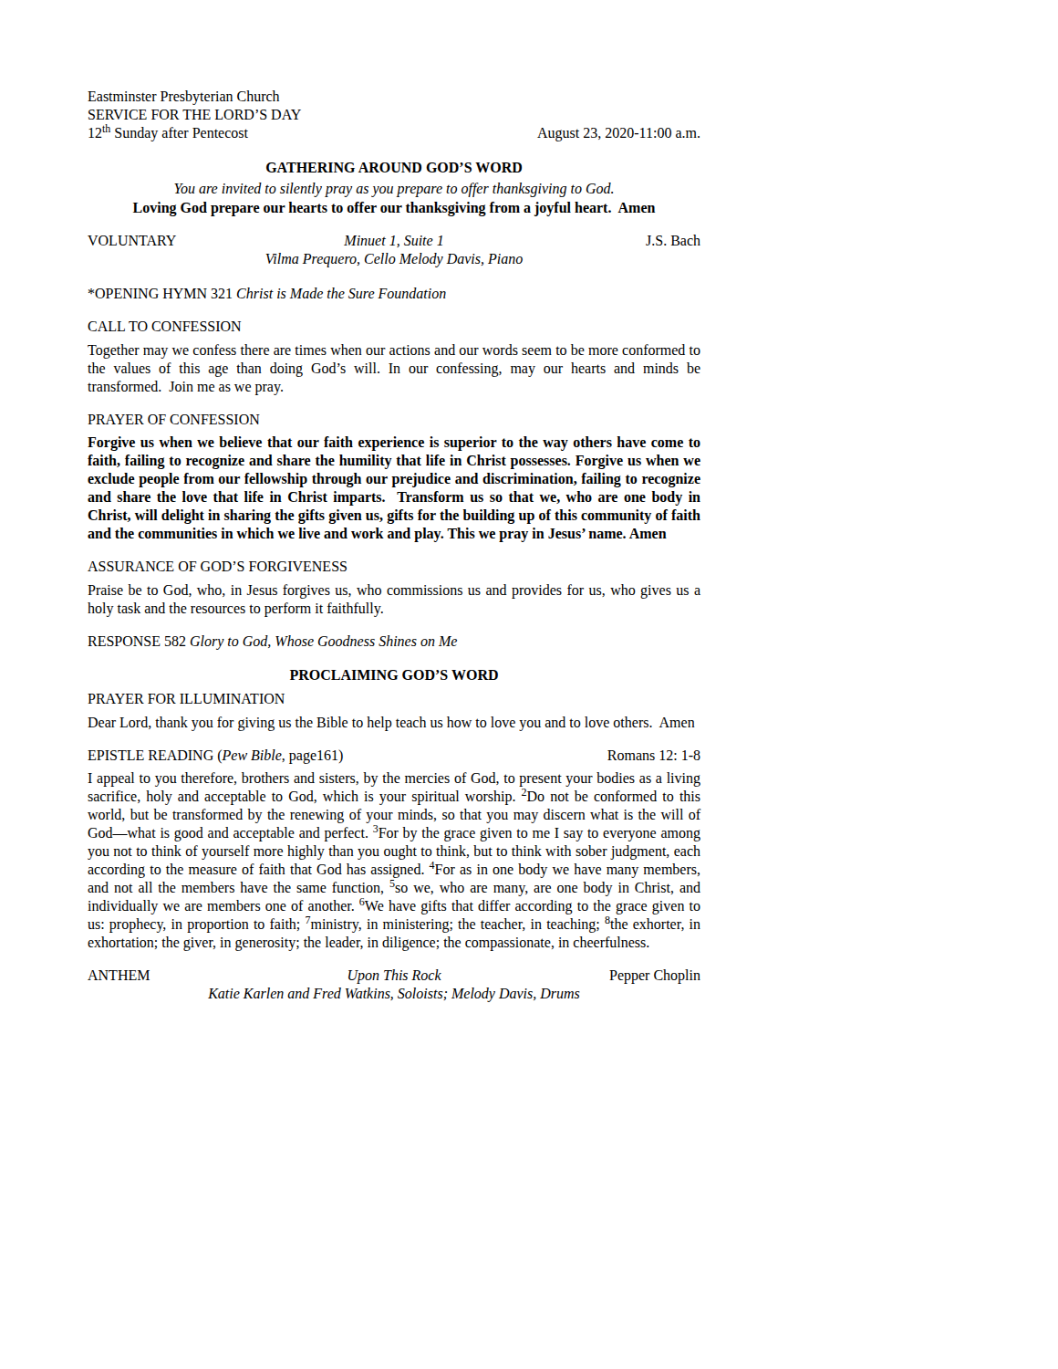Eastminster Presbyterian Church
SERVICE FOR THE LORD’S DAY
12th Sunday after Pentecost August 23, 2020-11:00 a.m.
Gathering Around God’s Word
You are invited to silently pray as you prepare to offer thanksgiving to God.
Loving God prepare our hearts to offer our thanksgiving from a joyful heart. Amen
VOLUNTARY Minuet 1, Suite 1 J.S. Bach
Vilma Prequero, Cello Melody Davis, Piano
*OPENING HYMN 321 Christ is Made the Sure Foundation
CALL TO CONFESSION
Together may we confess there are times when our actions and our words seem to be more conformed to the values of this age than doing God’s will. In our confessing, may our hearts and minds be transformed. Join me as we pray.
PRAYER OF CONFESSION
Forgive us when we believe that our faith experience is superior to the way others have come to faith, failing to recognize and share the humility that life in Christ possesses. Forgive us when we exclude people from our fellowship through our prejudice and discrimination, failing to recognize and share the love that life in Christ imparts. Transform us so that we, who are one body in Christ, will delight in sharing the gifts given us, gifts for the building up of this community of faith and the communities in which we live and work and play. This we pray in Jesus’ name. Amen
ASSURANCE OF GOD’S FORGIVENESS
Praise be to God, who, in Jesus forgives us, who commissions us and provides for us, who gives us a holy task and the resources to perform it faithfully.
RESPONSE 582 Glory to God, Whose Goodness Shines on Me
Proclaiming God’s Word
PRAYER FOR ILLUMINATION
Dear Lord, thank you for giving us the Bible to help teach us how to love you and to love others. Amen
EPISTLE READING (Pew Bible, page161) Romans 12: 1-8
I appeal to you therefore, brothers and sisters, by the mercies of God, to present your bodies as a living sacrifice, holy and acceptable to God, which is your spiritual worship. 2Do not be conformed to this world, but be transformed by the renewing of your minds, so that you may discern what is the will of God—what is good and acceptable and perfect. 3For by the grace given to me I say to everyone among you not to think of yourself more highly than you ought to think, but to think with sober judgment, each according to the measure of faith that God has assigned. 4For as in one body we have many members, and not all the members have the same function, 5so we, who are many, are one body in Christ, and individually we are members one of another. 6We have gifts that differ according to the grace given to us: prophecy, in proportion to faith; 7ministry, in ministering; the teacher, in teaching; 8the exhorter, in exhortation; the giver, in generosity; the leader, in diligence; the compassionate, in cheerfulness.
ANTHEM Upon This Rock Pepper Choplin
Katie Karlen and Fred Watkins, Soloists; Melody Davis, Drums